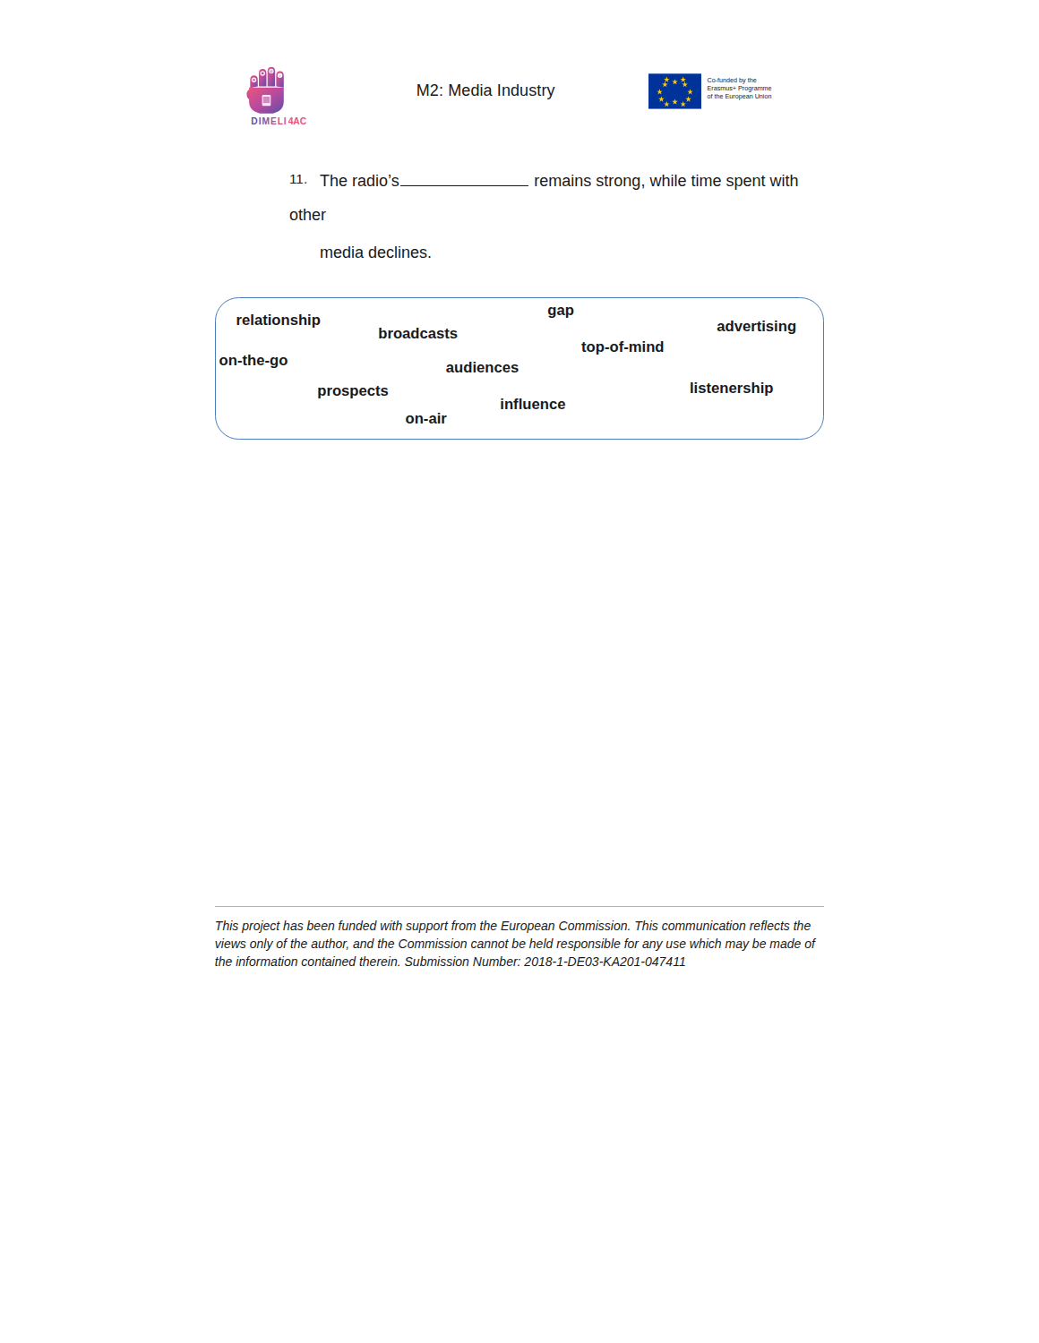@ ♪ DIMELI 4AC
M2: Media Industry
Co-funded by the Erasmus+ Programme of the European Union
11. The radio’s remains strong, while time spent with other
media declines.
relationship broadcasts gap advertising on-the-go audiences top-of-mind prospects influence listenership on-air
This project has been funded with support from the European Commission. This communication reflects the views only of the author, and the Commission cannot be held responsible for any use which may be made of the information contained therein. Submission Number: 2018-1-DE03-KA201-047411